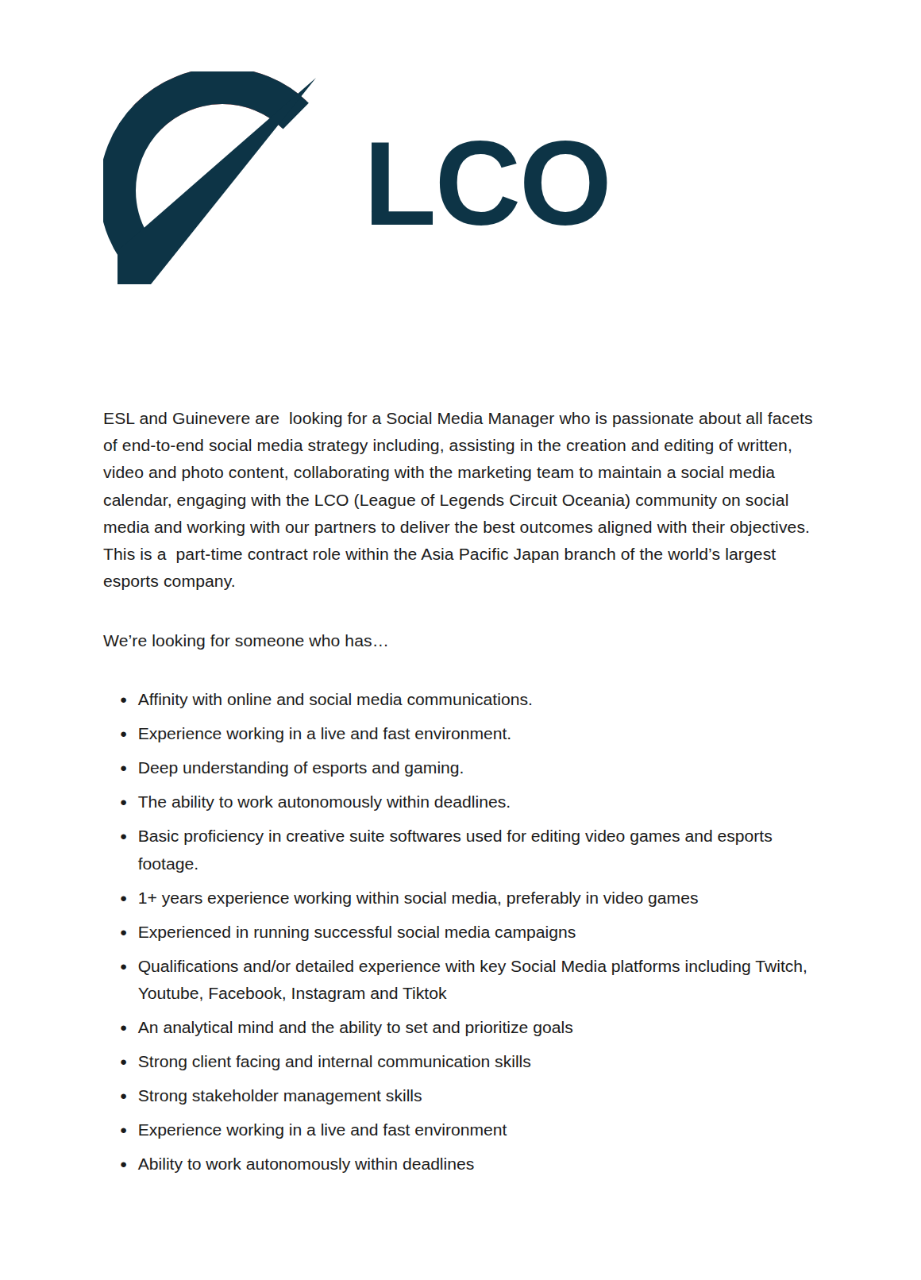LCO
ESL and Guinevere are looking for a Social Media Manager who is passionate about all facets of end-to-end social media strategy including, assisting in the creation and editing of written, video and photo content, collaborating with the marketing team to maintain a social media calendar, engaging with the LCO (League of Legends Circuit Oceania) community on social media and working with our partners to deliver the best outcomes aligned with their objectives. This is a part-time contract role within the Asia Pacific Japan branch of the world’s largest esports company.
We’re looking for someone who has…
Affinity with online and social media communications.
Experience working in a live and fast environment.
Deep understanding of esports and gaming.
The ability to work autonomously within deadlines.
Basic proficiency in creative suite softwares used for editing video games and esports footage.
1+ years experience working within social media, preferably in video games
Experienced in running successful social media campaigns
Qualifications and/or detailed experience with key Social Media platforms including Twitch, Youtube, Facebook, Instagram and Tiktok
An analytical mind and the ability to set and prioritize goals
Strong client facing and internal communication skills
Strong stakeholder management skills
Experience working in a live and fast environment
Ability to work autonomously within deadlines